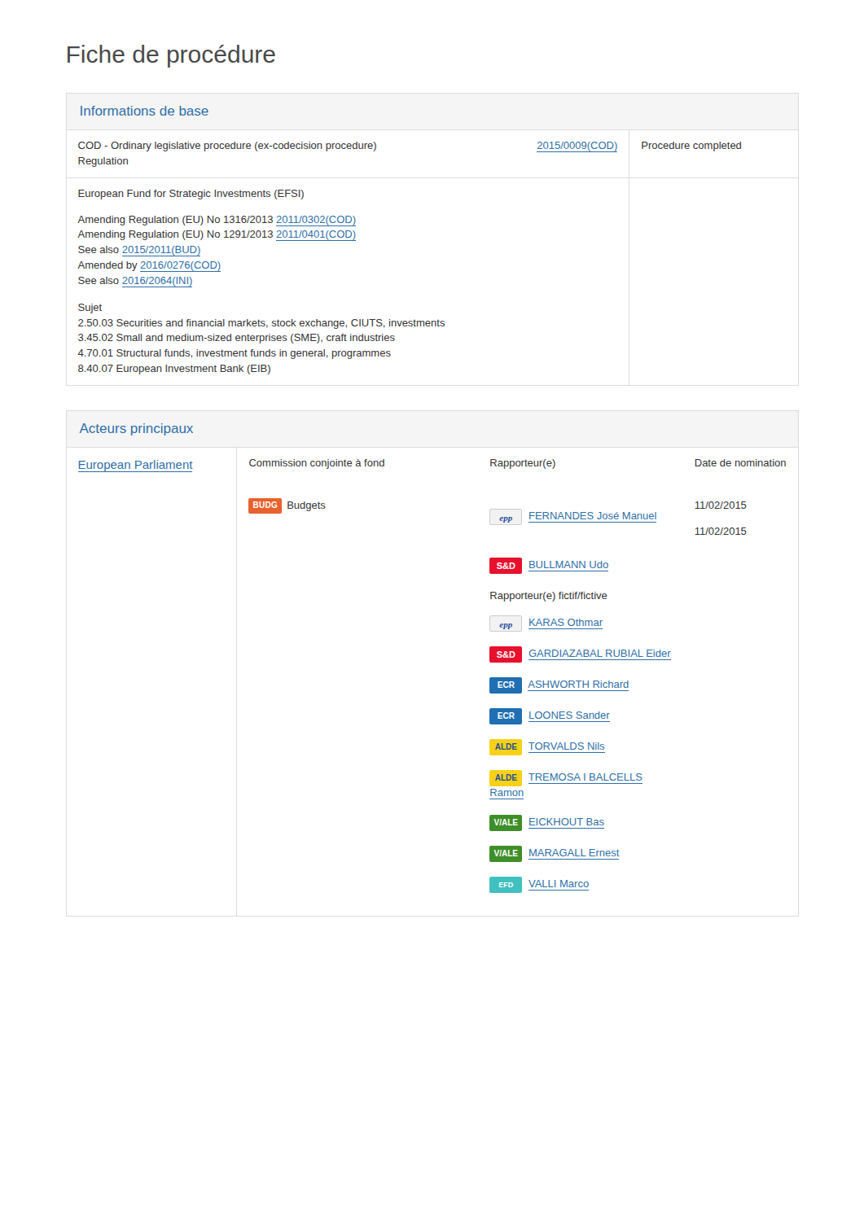Fiche de procédure
Informations de base
| COD - Ordinary legislative procedure (ex-codecision procedure) Regulation | 2015/0009(COD) | Procedure completed |
| European Fund for Strategic Investments (EFSI) Amending Regulation (EU) No 1316/2013 2011/0302(COD) Amending Regulation (EU) No 1291/2013 2011/0401(COD) See also 2015/2011(BUD) Amended by 2016/0276(COD) See also 2016/2064(INI) Sujet 2.50.03 Securities and financial markets, stock exchange, CIUTS, investments 3.45.02 Small and medium-sized enterprises (SME), craft industries 4.70.01 Structural funds, investment funds in general, programmes 8.40.07 European Investment Bank (EIB) | |
Acteurs principaux
| European Parliament | Commission conjointe à fond | Rapporteur(e) | Date de nomination |
| BUDG Budgets | epp FERNANDES José Manuel S&D BULLMANN Udo Rapporteur(e) fictif/fictive epp KARAS Othmar S&D GARDIAZABAL RUBIAL Eider ECR ASHWORTH Richard ECR LOONES Sander ALDE TORVALDS Nils ALDE TREMOSA I BALCELLS Ramon V/ALE EICKHOUT Bas V/ALE MARAGALL Ernest EFD VALLI Marco | 11/02/2015 11/02/2015 |